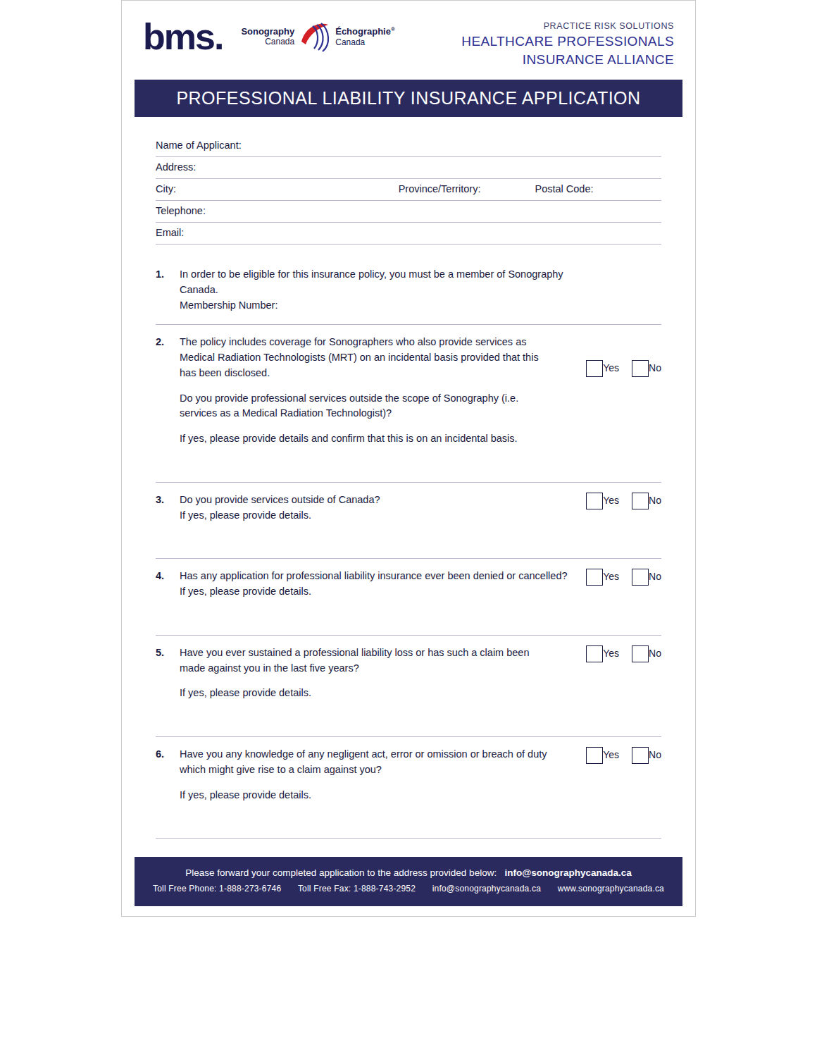bms.
Sonography
Canada
Échographie®
Canada
PRACTICE RISK SOLUTIONS
HEALTHCARE PROFESSIONALS
INSURANCE ALLIANCE
PROFESSIONAL LIABILITY INSURANCE APPLICATION
Name of Applicant:
Address:
City: Province/Territory: Postal Code:
Telephone:
Email:
In order to be eligible for this insurance policy, you must be a member of Sonography Canada.
Membership Number:
The policy includes coverage for Sonographers who also provide services as Medical Radiation Technologists (MRT) on an incidental basis provided that this has been disclosed.
Do you provide professional services outside the scope of Sonography (i.e. services as a Medical Radiation Technologist)?
If yes, please provide details and confirm that this is on an incidental basis.
Yes No
Do you provide services outside of Canada?
If yes, please provide details.
Yes No
Has any application for professional liability insurance ever been denied or cancelled?
If yes, please provide details.
Yes No
Have you ever sustained a professional liability loss or has such a claim been made against you in the last five years?
If yes, please provide details.
Yes No
Have you any knowledge of any negligent act, error or omission or breach of duty which might give rise to a claim against you?
If yes, please provide details.
Yes No
Please forward your completed application to the address provided below: info@sonographycanada.ca
Toll Free Phone: 1-888-273-6746 Toll Free Fax: 1-888-743-2952 info@sonographycanada.ca www.sonographycanada.ca